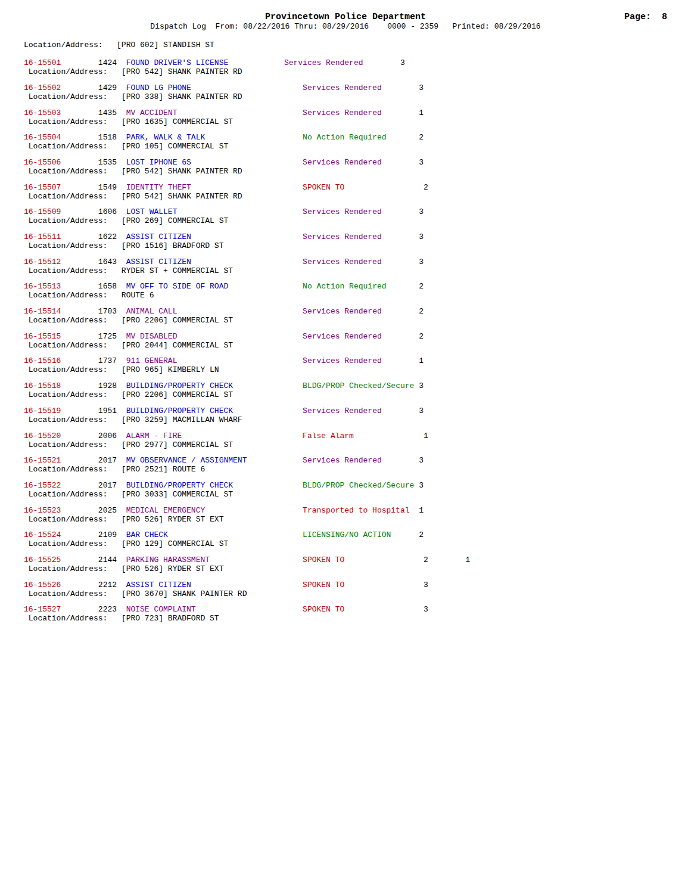Provincetown Police Department Page: 8
Dispatch Log From: 08/22/2016 Thru: 08/29/2016 0000 - 2359 Printed: 08/29/2016
Location/Address: [PRO 602] STANDISH ST
16-15501 1424 FOUND DRIVER'S LICENSE Services Rendered 3
Location/Address: [PRO 542] SHANK PAINTER RD
16-15502 1429 FOUND LG PHONE Services Rendered 3
Location/Address: [PRO 338] SHANK PAINTER RD
16-15503 1435 MV ACCIDENT Services Rendered 1
Location/Address: [PRO 1635] COMMERCIAL ST
16-15504 1518 PARK, WALK & TALK No Action Required 2
Location/Address: [PRO 105] COMMERCIAL ST
16-15506 1535 LOST IPHONE 6S Services Rendered 3
Location/Address: [PRO 542] SHANK PAINTER RD
16-15507 1549 IDENTITY THEFT SPOKEN TO 2
Location/Address: [PRO 542] SHANK PAINTER RD
16-15509 1606 LOST WALLET Services Rendered 3
Location/Address: [PRO 269] COMMERCIAL ST
16-15511 1622 ASSIST CITIZEN Services Rendered 3
Location/Address: [PRO 1516] BRADFORD ST
16-15512 1643 ASSIST CITIZEN Services Rendered 3
Location/Address: RYDER ST + COMMERCIAL ST
16-15513 1658 MV OFF TO SIDE OF ROAD No Action Required 2
Location/Address: ROUTE 6
16-15514 1703 ANIMAL CALL Services Rendered 2
Location/Address: [PRO 2206] COMMERCIAL ST
16-15515 1725 MV DISABLED Services Rendered 2
Location/Address: [PRO 2044] COMMERCIAL ST
16-15516 1737 911 GENERAL Services Rendered 1
Location/Address: [PRO 965] KIMBERLY LN
16-15518 1928 BUILDING/PROPERTY CHECK BLDG/PROP Checked/Secure 3
Location/Address: [PRO 2206] COMMERCIAL ST
16-15519 1951 BUILDING/PROPERTY CHECK Services Rendered 3
Location/Address: [PRO 3259] MACMILLAN WHARF
16-15520 2006 ALARM - FIRE False Alarm 1
Location/Address: [PRO 2977] COMMERCIAL ST
16-15521 2017 MV OBSERVANCE / ASSIGNMENT Services Rendered 3
Location/Address: [PRO 2521] ROUTE 6
16-15522 2017 BUILDING/PROPERTY CHECK BLDG/PROP Checked/Secure 3
Location/Address: [PRO 3033] COMMERCIAL ST
16-15523 2025 MEDICAL EMERGENCY Transported to Hospital 1
Location/Address: [PRO 526] RYDER ST EXT
16-15524 2109 BAR CHECK LICENSING/NO ACTION 2
Location/Address: [PRO 129] COMMERCIAL ST
16-15525 2144 PARKING HARASSMENT SPOKEN TO 2 1
Location/Address: [PRO 526] RYDER ST EXT
16-15526 2212 ASSIST CITIZEN SPOKEN TO 3
Location/Address: [PRO 3670] SHANK PAINTER RD
16-15527 2223 NOISE COMPLAINT SPOKEN TO 3
Location/Address: [PRO 723] BRADFORD ST